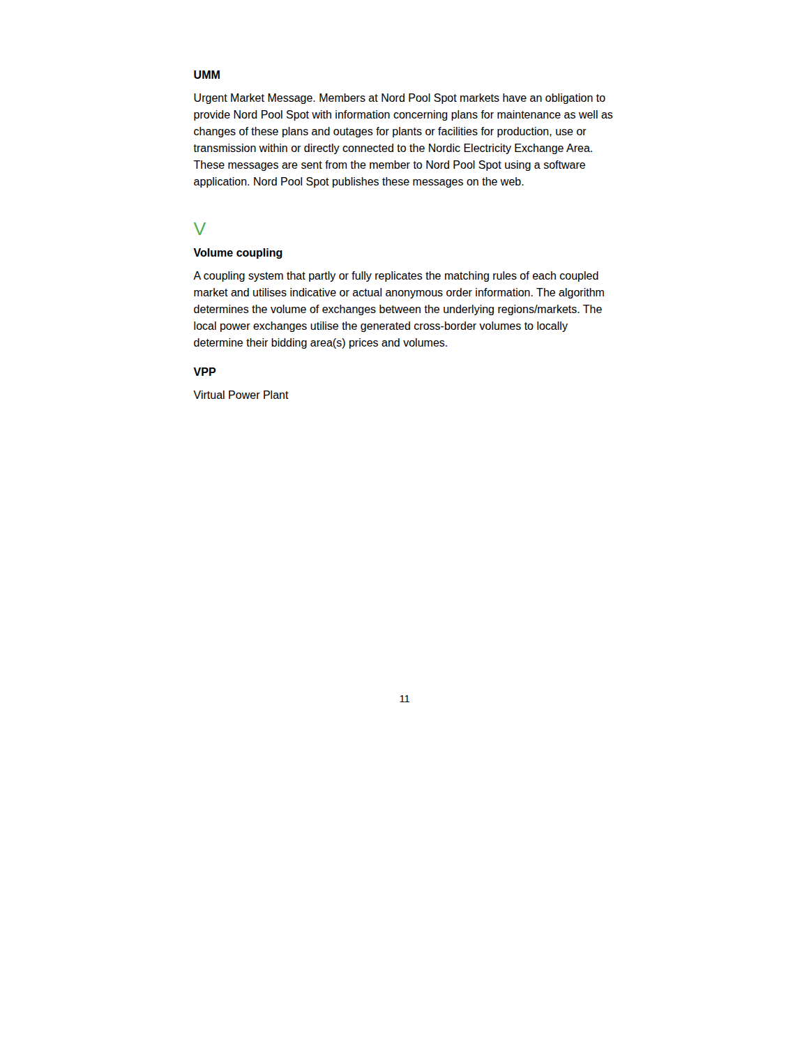UMM
Urgent Market Message. Members at Nord Pool Spot markets have an obligation to provide Nord Pool Spot with information concerning plans for maintenance as well as changes of these plans and outages for plants or facilities for production, use or transmission within or directly connected to the Nordic Electricity Exchange Area. These messages are sent from the member to Nord Pool Spot using a software application. Nord Pool Spot publishes these messages on the web.
V
Volume coupling
A coupling system that partly or fully replicates the matching rules of each coupled market and utilises indicative or actual anonymous order information. The algorithm determines the volume of exchanges between the underlying regions/markets. The local power exchanges utilise the generated cross-border volumes to locally determine their bidding area(s) prices and volumes.
VPP
Virtual Power Plant
11